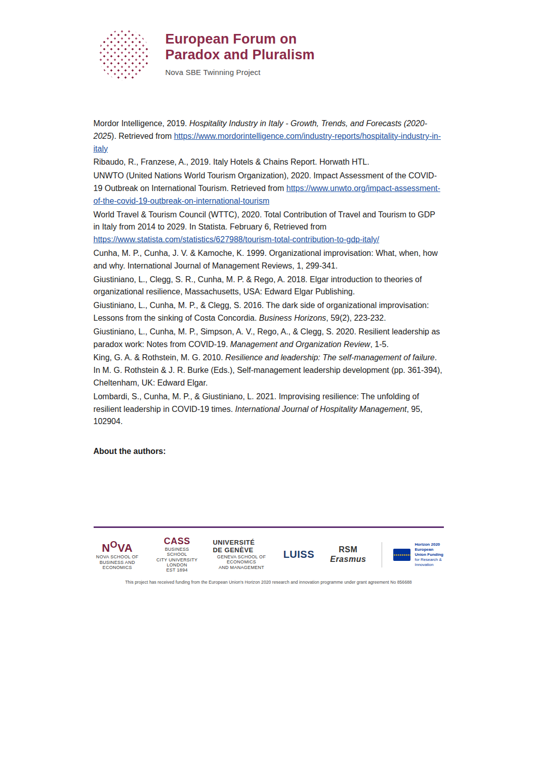European Forum on
Paradox and Pluralism
Nova SBE Twinning Project
Mordor Intelligence, 2019. Hospitality Industry in Italy - Growth, Trends, and Forecasts (2020-2025). Retrieved from https://www.mordorintelligence.com/industry-reports/hospitality-industry-in-italy
Ribaudo, R., Franzese, A., 2019. Italy Hotels & Chains Report. Horwath HTL.
UNWTO (United Nations World Tourism Organization), 2020. Impact Assessment of the COVID-19 Outbreak on International Tourism. Retrieved from https://www.unwto.org/impact-assessment-of-the-covid-19-outbreak-on-international-tourism
World Travel & Tourism Council (WTTC), 2020. Total Contribution of Travel and Tourism to GDP in Italy from 2014 to 2029. In Statista. February 6, Retrieved from https://www.statista.com/statistics/627988/tourism-total-contribution-to-gdp-italy/
Cunha, M. P., Cunha, J. V. & Kamoche, K. 1999. Organizational improvisation: What, when, how and why. International Journal of Management Reviews, 1, 299-341.
Giustiniano, L., Clegg, S. R., Cunha, M. P. & Rego, A. 2018. Elgar introduction to theories of organizational resilience, Massachusetts, USA: Edward Elgar Publishing.
Giustiniano, L., Cunha, M. P., & Clegg, S. 2016. The dark side of organizational improvisation: Lessons from the sinking of Costa Concordia. Business Horizons, 59(2), 223-232.
Giustiniano, L., Cunha, M. P., Simpson, A. V., Rego, A., & Clegg, S. 2020. Resilient leadership as paradox work: Notes from COVID-19. Management and Organization Review, 1-5.
King, G. A. & Rothstein, M. G. 2010. Resilience and leadership: The self-management of failure. In M. G. Rothstein & J. R. Burke (Eds.), Self-management leadership development (pp. 361-394), Cheltenham, UK: Edward Elgar.
Lombardi, S., Cunha, M. P., & Giustiniano, L. 2021. Improvising resilience: The unfolding of resilient leadership in COVID-19 times. International Journal of Hospitality Management, 95, 102904.
About the authors:
NOVANOVA SCHOOL OF
BUSINESS AND ECONOMICS
CASSBUSINESS SCHOOL
CITY UNIVERSITY LONDON
EST 1894
UNIVERSITÉ
DE GENÈVEGENEVA SCHOOL OF ECONOMICS
AND MANAGEMENT
LUISS
RSM Erasmus
Horizon 2020 European Union Funding for Research & Innovation
This project has received funding from the European Union's Horizon 2020 research and innovation programme under grant agreement No 856688